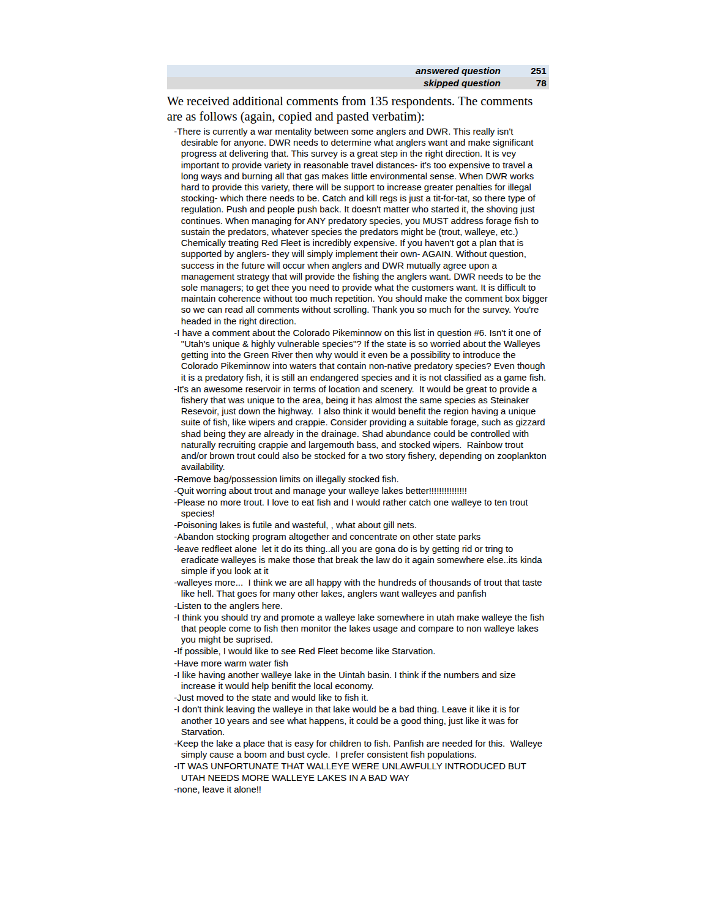| | answered question | 251 |
| | skipped question | 78 |
We received additional comments from 135 respondents. The comments are as follows (again, copied and pasted verbatim):
-There is currently a war mentality between some anglers and DWR. This really isn't desirable for anyone. DWR needs to determine what anglers want and make significant progress at delivering that. This survey is a great step in the right direction. It is vey important to provide variety in reasonable travel distances- it's too expensive to travel a long ways and burning all that gas makes little environmental sense. When DWR works hard to provide this variety, there will be support to increase greater penalties for illegal stocking- which there needs to be. Catch and kill regs is just a tit-for-tat, so there type of regulation. Push and people push back. It doesn't matter who started it, the shoving just continues. When managing for ANY predatory species, you MUST address forage fish to sustain the predators, whatever species the predators might be (trout, walleye, etc.) Chemically treating Red Fleet is incredibly expensive. If you haven't got a plan that is supported by anglers- they will simply implement their own- AGAIN. Without question, success in the future will occur when anglers and DWR mutually agree upon a management strategy that will provide the fishing the anglers want. DWR needs to be the sole managers; to get thee you need to provide what the customers want. It is difficult to maintain coherence without too much repetition. You should make the comment box bigger so we can read all comments without scrolling. Thank you so much for the survey. You're headed in the right direction.
-I have a comment about the Colorado Pikeminnow on this list in question #6. Isn't it one of "Utah's unique & highly vulnerable species"? If the state is so worried about the Walleyes getting into the Green River then why would it even be a possibility to introduce the Colorado Pikeminnow into waters that contain non-native predatory species? Even though it is a predatory fish, it is still an endangered species and it is not classified as a game fish.
-It's an awesome reservoir in terms of location and scenery. It would be great to provide a fishery that was unique to the area, being it has almost the same species as Steinaker Resevoir, just down the highway. I also think it would benefit the region having a unique suite of fish, like wipers and crappie. Consider providing a suitable forage, such as gizzard shad being they are already in the drainage. Shad abundance could be controlled with naturally recruiting crappie and largemouth bass, and stocked wipers. Rainbow trout and/or brown trout could also be stocked for a two story fishery, depending on zooplankton availability.
-Remove bag/possession limits on illegally stocked fish.
-Quit worring about trout and manage your walleye lakes better!!!!!!!!!!!!!!!
-Please no more trout. I love to eat fish and I would rather catch one walleye to ten trout species!
-Poisoning lakes is futile and wasteful, , what about gill nets.
-Abandon stocking program altogether and concentrate on other state parks
-leave redfleet alone let it do its thing..all you are gona do is by getting rid or tring to eradicate walleyes is make those that break the law do it again somewhere else..its kinda simple if you look at it
-walleyes more... I think we are all happy with the hundreds of thousands of trout that taste like hell. That goes for many other lakes, anglers want walleyes and panfish
-Listen to the anglers here.
-I think you should try and promote a walleye lake somewhere in utah make walleye the fish that people come to fish then monitor the lakes usage and compare to non walleye lakes you might be suprised.
-If possible, I would like to see Red Fleet become like Starvation.
-Have more warm water fish
-I like having another walleye lake in the Uintah basin. I think if the numbers and size increase it would help benifit the local economy.
-Just moved to the state and would like to fish it.
-I don't think leaving the walleye in that lake would be a bad thing. Leave it like it is for another 10 years and see what happens, it could be a good thing, just like it was for Starvation.
-Keep the lake a place that is easy for children to fish. Panfish are needed for this. Walleye simply cause a boom and bust cycle. I prefer consistent fish populations.
-IT WAS UNFORTUNATE THAT WALLEYE WERE UNLAWFULLY INTRODUCED BUT UTAH NEEDS MORE WALLEYE LAKES IN A BAD WAY
-none, leave it alone!!